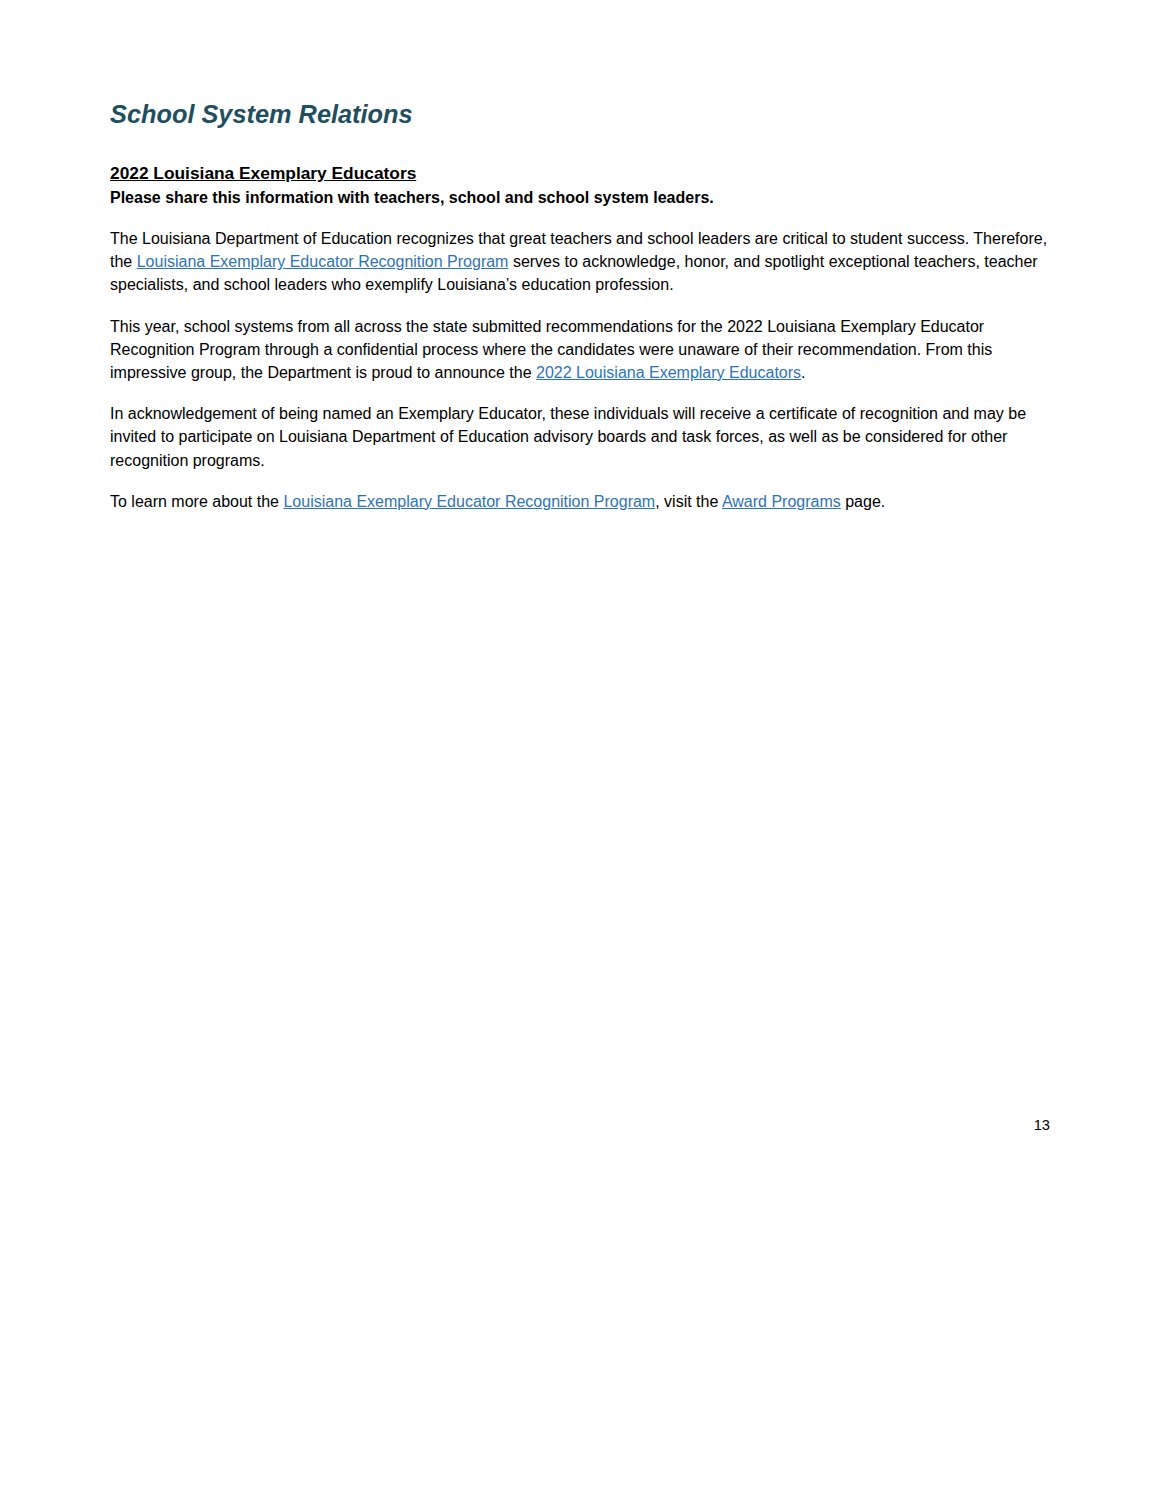School System Relations
2022 Louisiana Exemplary Educators
Please share this information with teachers, school and school system leaders.
The Louisiana Department of Education recognizes that great teachers and school leaders are critical to student success. Therefore, the Louisiana Exemplary Educator Recognition Program serves to acknowledge, honor, and spotlight exceptional teachers, teacher specialists, and school leaders who exemplify Louisiana’s education profession.
This year, school systems from all across the state submitted recommendations for the 2022 Louisiana Exemplary Educator Recognition Program through a confidential process where the candidates were unaware of their recommendation. From this impressive group, the Department is proud to announce the 2022 Louisiana Exemplary Educators.
In acknowledgement of being named an Exemplary Educator, these individuals will receive a certificate of recognition and may be invited to participate on Louisiana Department of Education advisory boards and task forces, as well as be considered for other recognition programs.
To learn more about the Louisiana Exemplary Educator Recognition Program, visit the Award Programs page.
13